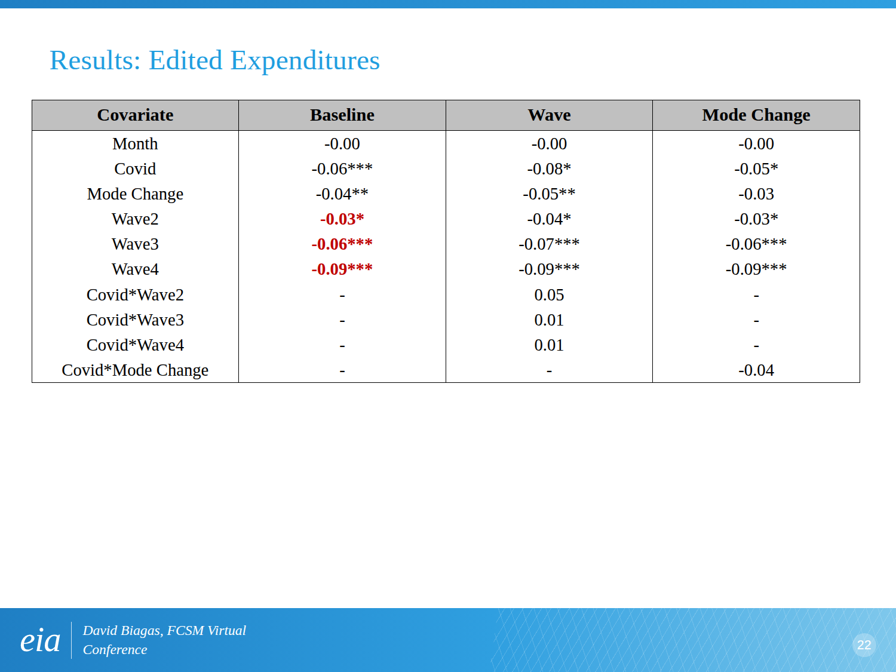Results: Edited Expenditures
| Covariate | Baseline | Wave | Mode Change |
| --- | --- | --- | --- |
| Month | -0.00 | -0.00 | -0.00 |
| Covid | -0.06*** | -0.08* | -0.05* |
| Mode Change | -0.04** | -0.05** | -0.03 |
| Wave2 | -0.03* | -0.04* | -0.03* |
| Wave3 | -0.06*** | -0.07*** | -0.06*** |
| Wave4 | -0.09*** | -0.09*** | -0.09*** |
| Covid*Wave2 | - | 0.05 | - |
| Covid*Wave3 | - | 0.01 | - |
| Covid*Wave4 | - | 0.01 | - |
| Covid*Mode Change | - | - | -0.04 |
eia
David Biagas, FCSM Virtual
Conference
22